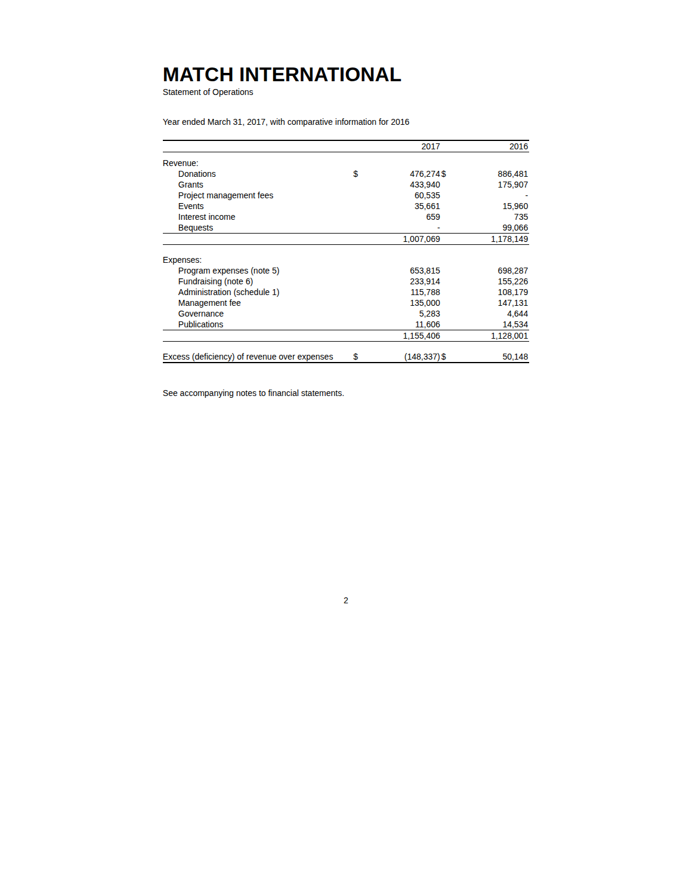MATCH INTERNATIONAL
Statement of Operations
Year ended March 31, 2017, with comparative information for 2016
| | | 2017 | | 2016 |
| Revenue: | | | | |
| Donations | $ | 476,274 | $ | 886,481 |
| Grants | | 433,940 | | 175,907 |
| Project management fees | | 60,535 | | - |
| Events | | 35,661 | | 15,960 |
| Interest income | | 659 | | 735 |
| Bequests | | - | | 99,066 |
| | | 1,007,069 | | 1,178,149 |
| Expenses: | | | | |
| Program expenses (note 5) | | 653,815 | | 698,287 |
| Fundraising (note 6) | | 233,914 | | 155,226 |
| Administration (schedule 1) | | 115,788 | | 108,179 |
| Management fee | | 135,000 | | 147,131 |
| Governance | | 5,283 | | 4,644 |
| Publications | | 11,606 | | 14,534 |
| | | 1,155,406 | | 1,128,001 |
| Excess (deficiency) of revenue over expenses | $ | (148,337) | $ | 50,148 |
See accompanying notes to financial statements.
2